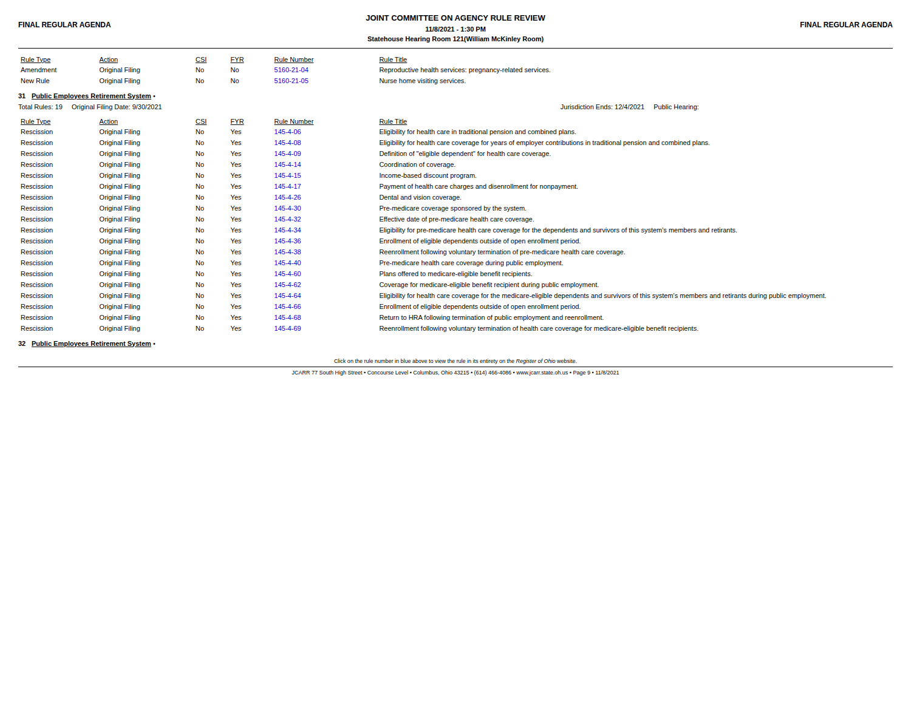JOINT COMMITTEE ON AGENCY RULE REVIEW
11/8/2021 - 1:30 PM
Statehouse Hearing Room 121(William McKinley Room)
FINAL REGULAR AGENDA
FINAL REGULAR AGENDA
| Rule Type | Action | CSI | FYR | Rule Number | Rule Title |
| --- | --- | --- | --- | --- | --- |
| Amendment | Original Filing | No | No | 5160-21-04 | Reproductive health services: pregnancy-related services. |
| New Rule | Original Filing | No | No | 5160-21-05 | Nurse home visiting services. |
31 Public Employees Retirement System •
Total Rules: 19 Original Filing Date: 9/30/2021 Jurisdiction Ends: 12/4/2021 Public Hearing:
| Rule Type | Action | CSI | FYR | Rule Number | Rule Title |
| --- | --- | --- | --- | --- | --- |
| Rescission | Original Filing | No | Yes | 145-4-06 | Eligibility for health care in traditional pension and combined plans. |
| Rescission | Original Filing | No | Yes | 145-4-08 | Eligibility for health care coverage for years of employer contributions in traditional pension and combined plans. |
| Rescission | Original Filing | No | Yes | 145-4-09 | Definition of "eligible dependent" for health care coverage. |
| Rescission | Original Filing | No | Yes | 145-4-14 | Coordination of coverage. |
| Rescission | Original Filing | No | Yes | 145-4-15 | Income-based discount program. |
| Rescission | Original Filing | No | Yes | 145-4-17 | Payment of health care charges and disenrollment for nonpayment. |
| Rescission | Original Filing | No | Yes | 145-4-26 | Dental and vision coverage. |
| Rescission | Original Filing | No | Yes | 145-4-30 | Pre-medicare coverage sponsored by the system. |
| Rescission | Original Filing | No | Yes | 145-4-32 | Effective date of pre-medicare health care coverage. |
| Rescission | Original Filing | No | Yes | 145-4-34 | Eligibility for pre-medicare health care coverage for the dependents and survivors of this system's members and retirants. |
| Rescission | Original Filing | No | Yes | 145-4-36 | Enrollment of eligible dependents outside of open enrollment period. |
| Rescission | Original Filing | No | Yes | 145-4-38 | Reenrollment following voluntary termination of pre-medicare health care coverage. |
| Rescission | Original Filing | No | Yes | 145-4-40 | Pre-medicare health care coverage during public employment. |
| Rescission | Original Filing | No | Yes | 145-4-60 | Plans offered to medicare-eligible benefit recipients. |
| Rescission | Original Filing | No | Yes | 145-4-62 | Coverage for medicare-eligible benefit recipient during public employment. |
| Rescission | Original Filing | No | Yes | 145-4-64 | Eligibility for health care coverage for the medicare-eligible dependents and survivors of this system's members and retirants during public employment. |
| Rescission | Original Filing | No | Yes | 145-4-66 | Enrollment of eligible dependents outside of open enrollment period. |
| Rescission | Original Filing | No | Yes | 145-4-68 | Return to HRA following termination of public employment and reenrollment. |
| Rescission | Original Filing | No | Yes | 145-4-69 | Reenrollment following voluntary termination of health care coverage for medicare-eligible benefit recipients. |
32 Public Employees Retirement System •
Click on the rule number in blue above to view the rule in its entirety on the Register of Ohio website.
JCARR 77 South High Street • Concourse Level • Columbus, Ohio 43215 • (614) 466-4086 • www.jcarr.state.oh.us • Page 9 • 11/8/2021